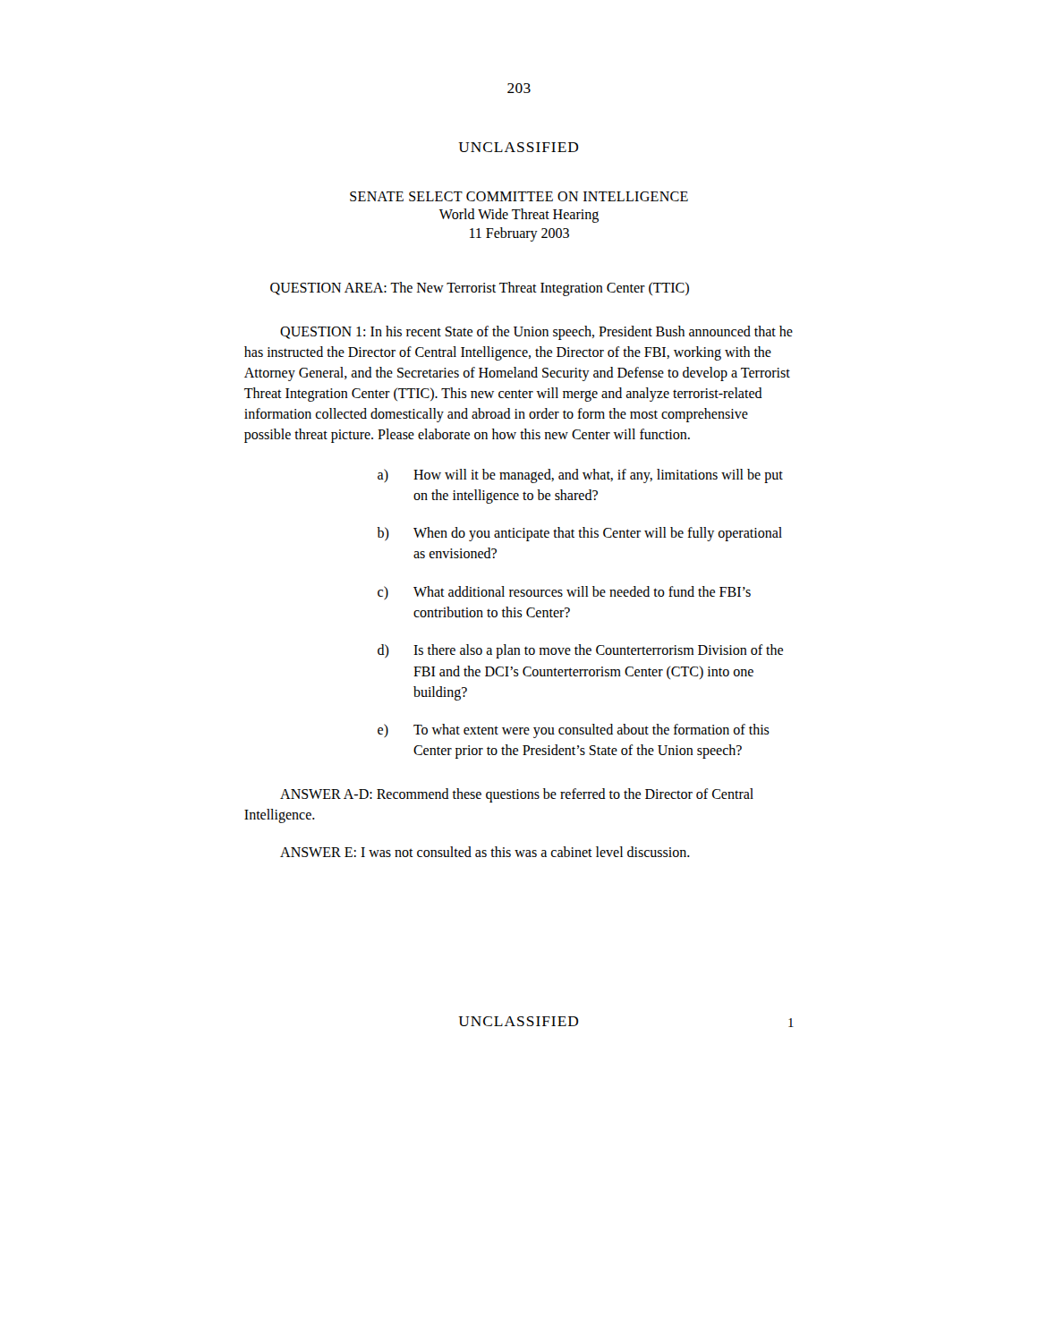203
UNCLASSIFIED
SENATE SELECT COMMITTEE ON INTELLIGENCE
World Wide Threat Hearing
11 February 2003
QUESTION AREA: The New Terrorist Threat Integration Center (TTIC)
QUESTION 1: In his recent State of the Union speech, President Bush announced that he has instructed the Director of Central Intelligence, the Director of the FBI, working with the Attorney General, and the Secretaries of Homeland Security and Defense to develop a Terrorist Threat Integration Center (TTIC). This new center will merge and analyze terrorist-related information collected domestically and abroad in order to form the most comprehensive possible threat picture. Please elaborate on how this new Center will function.
a) How will it be managed, and what, if any, limitations will be put on the intelligence to be shared?
b) When do you anticipate that this Center will be fully operational as envisioned?
c) What additional resources will be needed to fund the FBI’s contribution to this Center?
d) Is there also a plan to move the Counterterrorism Division of the FBI and the DCI’s Counterterrorism Center (CTC) into one building?
e) To what extent were you consulted about the formation of this Center prior to the President’s State of the Union speech?
ANSWER A-D: Recommend these questions be referred to the Director of Central Intelligence.
ANSWER E: I was not consulted as this was a cabinet level discussion.
UNCLASSIFIED
1